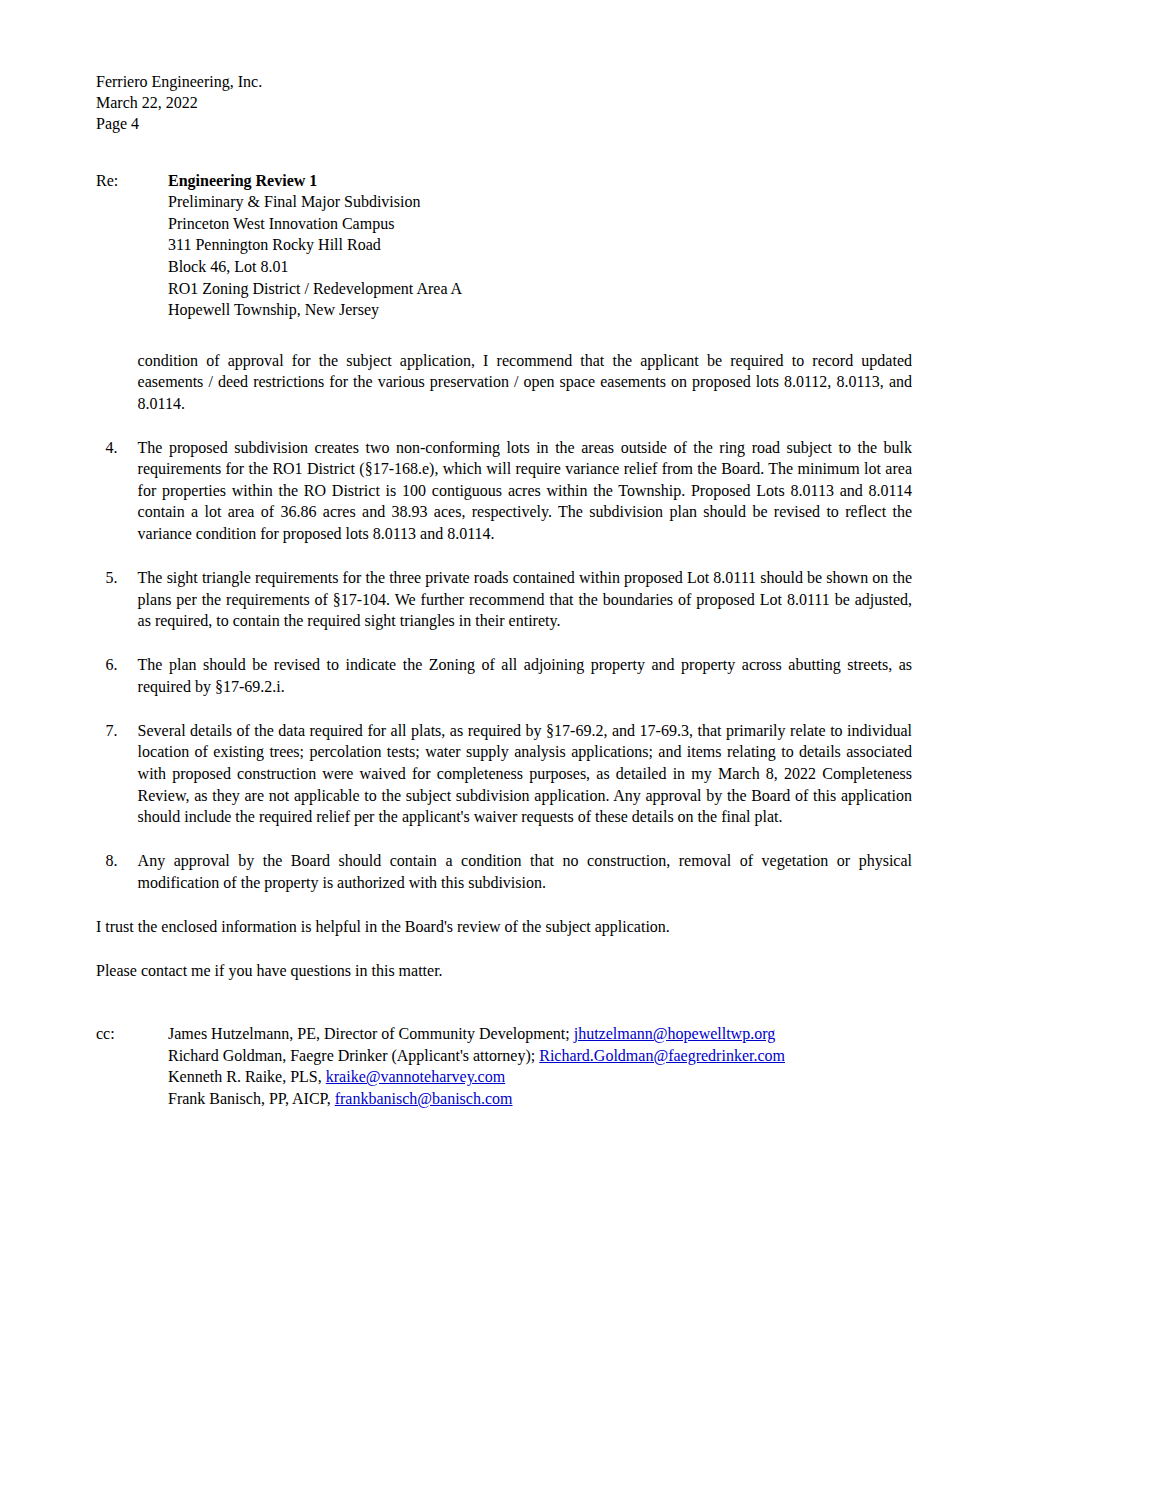Ferriero Engineering, Inc.
March 22, 2022
Page 4
Re:
Engineering Review 1
Preliminary & Final Major Subdivision
Princeton West Innovation Campus
311 Pennington Rocky Hill Road
Block 46, Lot 8.01
RO1 Zoning District / Redevelopment Area A
Hopewell Township, New Jersey
condition of approval for the subject application, I recommend that the applicant be required to record updated easements / deed restrictions for the various preservation / open space easements on proposed lots 8.0112, 8.0113, and 8.0114.
The proposed subdivision creates two non-conforming lots in the areas outside of the ring road subject to the bulk requirements for the RO1 District (§17-168.e), which will require variance relief from the Board. The minimum lot area for properties within the RO District is 100 contiguous acres within the Township. Proposed Lots 8.0113 and 8.0114 contain a lot area of 36.86 acres and 38.93 aces, respectively. The subdivision plan should be revised to reflect the variance condition for proposed lots 8.0113 and 8.0114.
The sight triangle requirements for the three private roads contained within proposed Lot 8.0111 should be shown on the plans per the requirements of §17-104. We further recommend that the boundaries of proposed Lot 8.0111 be adjusted, as required, to contain the required sight triangles in their entirety.
The plan should be revised to indicate the Zoning of all adjoining property and property across abutting streets, as required by §17-69.2.i.
Several details of the data required for all plats, as required by §17-69.2, and 17-69.3, that primarily relate to individual location of existing trees; percolation tests; water supply analysis applications; and items relating to details associated with proposed construction were waived for completeness purposes, as detailed in my March 8, 2022 Completeness Review, as they are not applicable to the subject subdivision application. Any approval by the Board of this application should include the required relief per the applicant's waiver requests of these details on the final plat.
Any approval by the Board should contain a condition that no construction, removal of vegetation or physical modification of the property is authorized with this subdivision.
I trust the enclosed information is helpful in the Board's review of the subject application.
Please contact me if you have questions in this matter.
cc:
James Hutzelmann, PE, Director of Community Development; jhutzelmann@hopewelltwp.org
Richard Goldman, Faegre Drinker (Applicant's attorney); Richard.Goldman@faegredrinker.com
Kenneth R. Raike, PLS, kraike@vannoteharvey.com
Frank Banisch, PP, AICP, frankbanisch@banisch.com